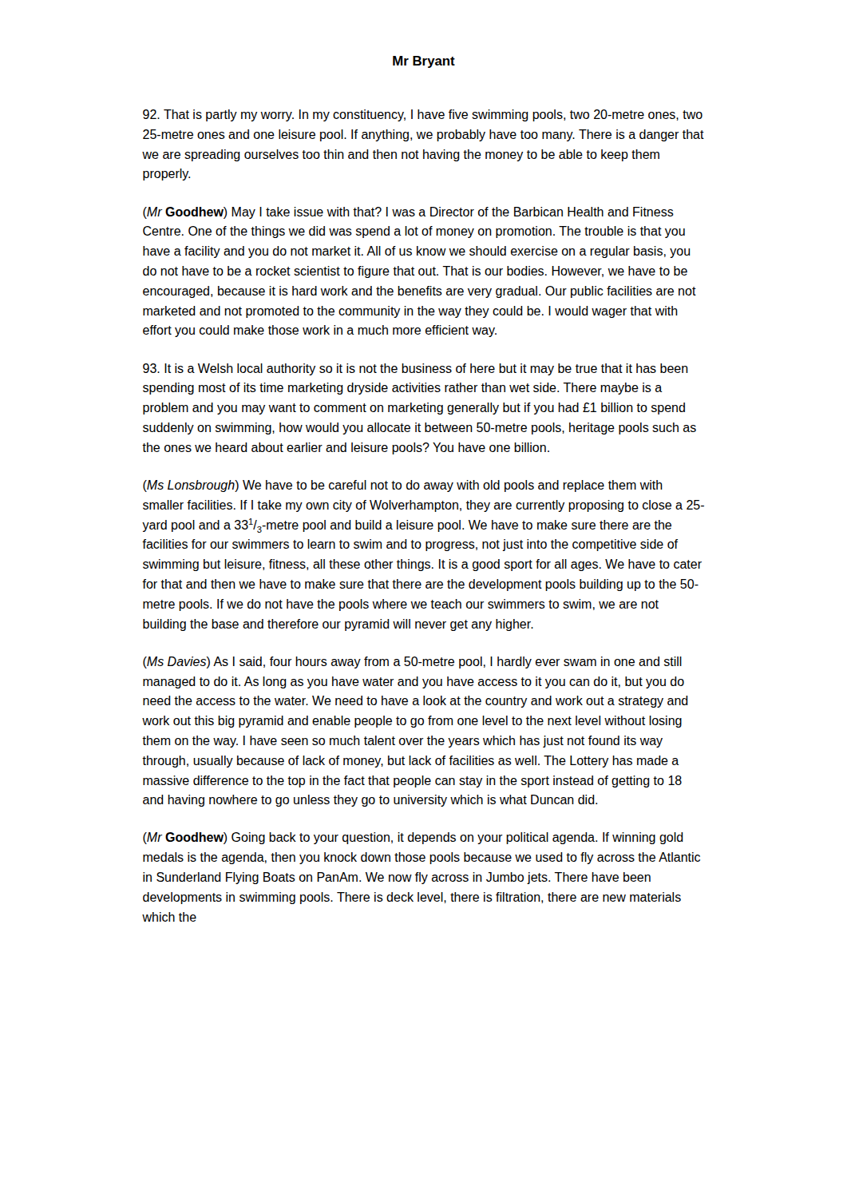Mr Bryant
92. That is partly my worry. In my constituency, I have five swimming pools, two 20-metre ones, two 25-metre ones and one leisure pool. If anything, we probably have too many. There is a danger that we are spreading ourselves too thin and then not having the money to be able to keep them properly.
(Mr Goodhew) May I take issue with that? I was a Director of the Barbican Health and Fitness Centre. One of the things we did was spend a lot of money on promotion. The trouble is that you have a facility and you do not market it. All of us know we should exercise on a regular basis, you do not have to be a rocket scientist to figure that out. That is our bodies. However, we have to be encouraged, because it is hard work and the benefits are very gradual. Our public facilities are not marketed and not promoted to the community in the way they could be. I would wager that with effort you could make those work in a much more efficient way.
93. It is a Welsh local authority so it is not the business of here but it may be true that it has been spending most of its time marketing dryside activities rather than wet side. There maybe is a problem and you may want to comment on marketing generally but if you had £1 billion to spend suddenly on swimming, how would you allocate it between 50-metre pools, heritage pools such as the ones we heard about earlier and leisure pools? You have one billion.
(Ms Lonsbrough) We have to be careful not to do away with old pools and replace them with smaller facilities. If I take my own city of Wolverhampton, they are currently proposing to close a 25-yard pool and a 331/3-metre pool and build a leisure pool. We have to make sure there are the facilities for our swimmers to learn to swim and to progress, not just into the competitive side of swimming but leisure, fitness, all these other things. It is a good sport for all ages. We have to cater for that and then we have to make sure that there are the development pools building up to the 50-metre pools. If we do not have the pools where we teach our swimmers to swim, we are not building the base and therefore our pyramid will never get any higher.
(Ms Davies) As I said, four hours away from a 50-metre pool, I hardly ever swam in one and still managed to do it. As long as you have water and you have access to it you can do it, but you do need the access to the water. We need to have a look at the country and work out a strategy and work out this big pyramid and enable people to go from one level to the next level without losing them on the way. I have seen so much talent over the years which has just not found its way through, usually because of lack of money, but lack of facilities as well. The Lottery has made a massive difference to the top in the fact that people can stay in the sport instead of getting to 18 and having nowhere to go unless they go to university which is what Duncan did.
(Mr Goodhew) Going back to your question, it depends on your political agenda. If winning gold medals is the agenda, then you knock down those pools because we used to fly across the Atlantic in Sunderland Flying Boats on PanAm. We now fly across in Jumbo jets. There have been developments in swimming pools. There is deck level, there is filtration, there are new materials which the